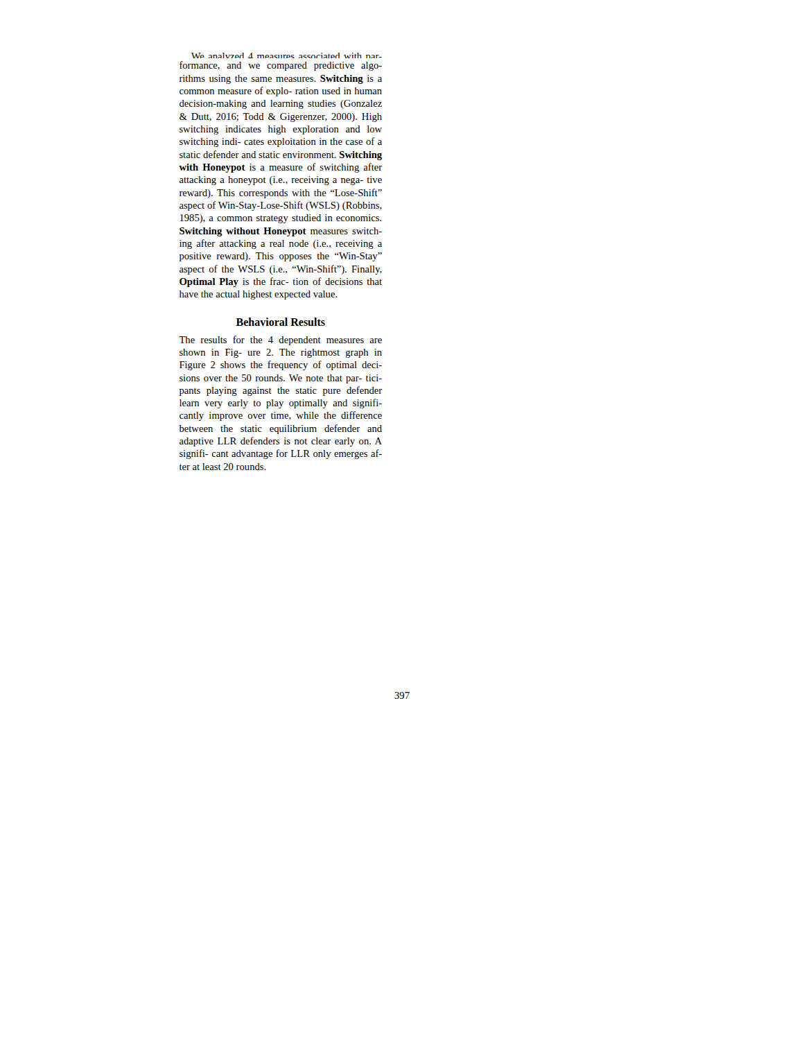We analyzed 4 measures associated with participants’ per-
formance, and we compared predictive algorithms using the same measures. Switching is a common measure of explo- ration used in human decision-making and learning studies (Gonzalez & Dutt, 2016; Todd & Gigerenzer, 2000). High switching indicates high exploration and low switching indi- cates exploitation in the case of a static defender and static environment. Switching with Honeypot is a measure of switching after attacking a honeypot (i.e., receiving a nega- tive reward). This corresponds with the “Lose-Shift” aspect of Win-Stay-Lose-Shift (WSLS) (Robbins, 1985), a common strategy studied in economics. Switching without Honeypot measures switching after attacking a real node (i.e., receiving a positive reward). This opposes the “Win-Stay” aspect of the WSLS (i.e., “Win-Shift”). Finally, Optimal Play is the frac- tion of decisions that have the actual highest expected value.
Behavioral Results
The results for the 4 dependent measures are shown in Fig- ure 2. The rightmost graph in Figure 2 shows the frequency of optimal decisions over the 50 rounds. We note that par- ticipants playing against the static pure defender learn very early to play optimally and significantly improve over time, while the difference between the static equilibrium defender and adaptive LLR defenders is not clear early on. A signifi- cant advantage for LLR only emerges after at least 20 rounds.
397